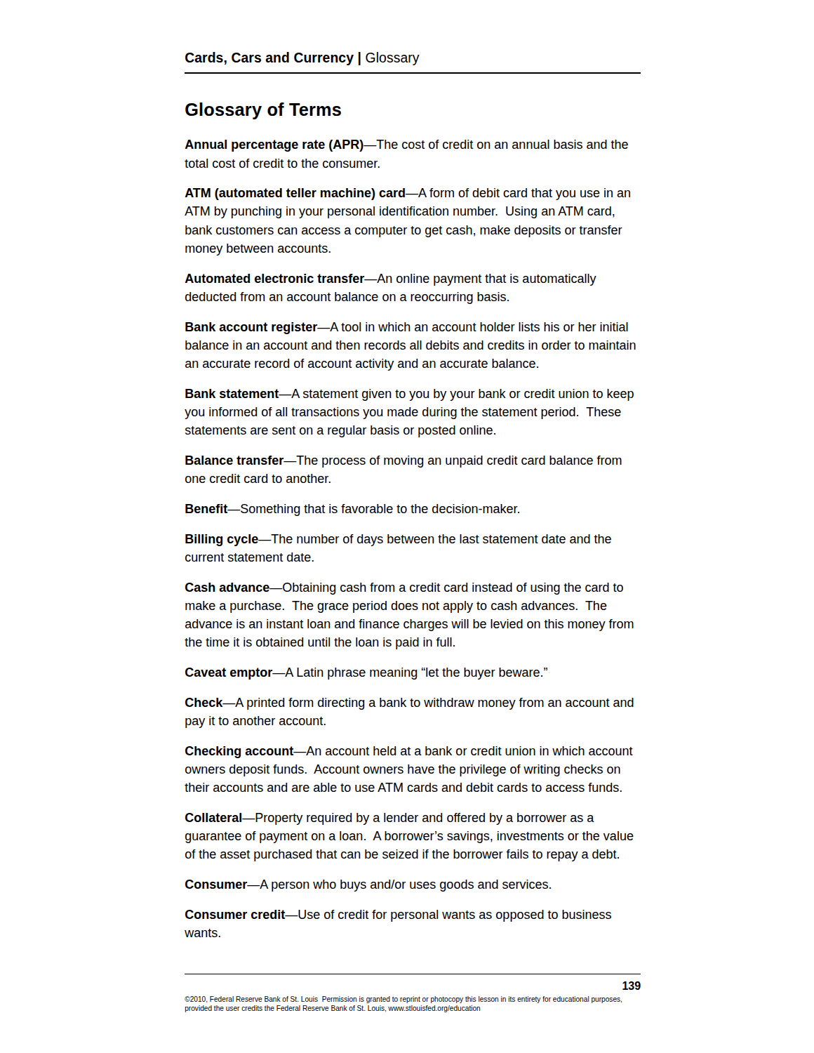Cards, Cars and Currency | Glossary
Glossary of Terms
Annual percentage rate (APR)—The cost of credit on an annual basis and the total cost of credit to the consumer.
ATM (automated teller machine) card—A form of debit card that you use in an ATM by punching in your personal identification number. Using an ATM card, bank customers can access a computer to get cash, make deposits or transfer money between accounts.
Automated electronic transfer—An online payment that is automatically deducted from an account balance on a reoccurring basis.
Bank account register—A tool in which an account holder lists his or her initial balance in an account and then records all debits and credits in order to maintain an accurate record of account activity and an accurate balance.
Bank statement—A statement given to you by your bank or credit union to keep you informed of all transactions you made during the statement period. These statements are sent on a regular basis or posted online.
Balance transfer—The process of moving an unpaid credit card balance from one credit card to another.
Benefit—Something that is favorable to the decision-maker.
Billing cycle—The number of days between the last statement date and the current statement date.
Cash advance—Obtaining cash from a credit card instead of using the card to make a purchase. The grace period does not apply to cash advances. The advance is an instant loan and finance charges will be levied on this money from the time it is obtained until the loan is paid in full.
Caveat emptor—A Latin phrase meaning “let the buyer beware.”
Check—A printed form directing a bank to withdraw money from an account and pay it to another account.
Checking account—An account held at a bank or credit union in which account owners deposit funds. Account owners have the privilege of writing checks on their accounts and are able to use ATM cards and debit cards to access funds.
Collateral—Property required by a lender and offered by a borrower as a guarantee of payment on a loan. A borrower’s savings, investments or the value of the asset purchased that can be seized if the borrower fails to repay a debt.
Consumer—A person who buys and/or uses goods and services.
Consumer credit—Use of credit for personal wants as opposed to business wants.
139
©2010, Federal Reserve Bank of St. Louis Permission is granted to reprint or photocopy this lesson in its entirety for educational purposes, provided the user credits the Federal Reserve Bank of St. Louis, www.stlouisfed.org/education